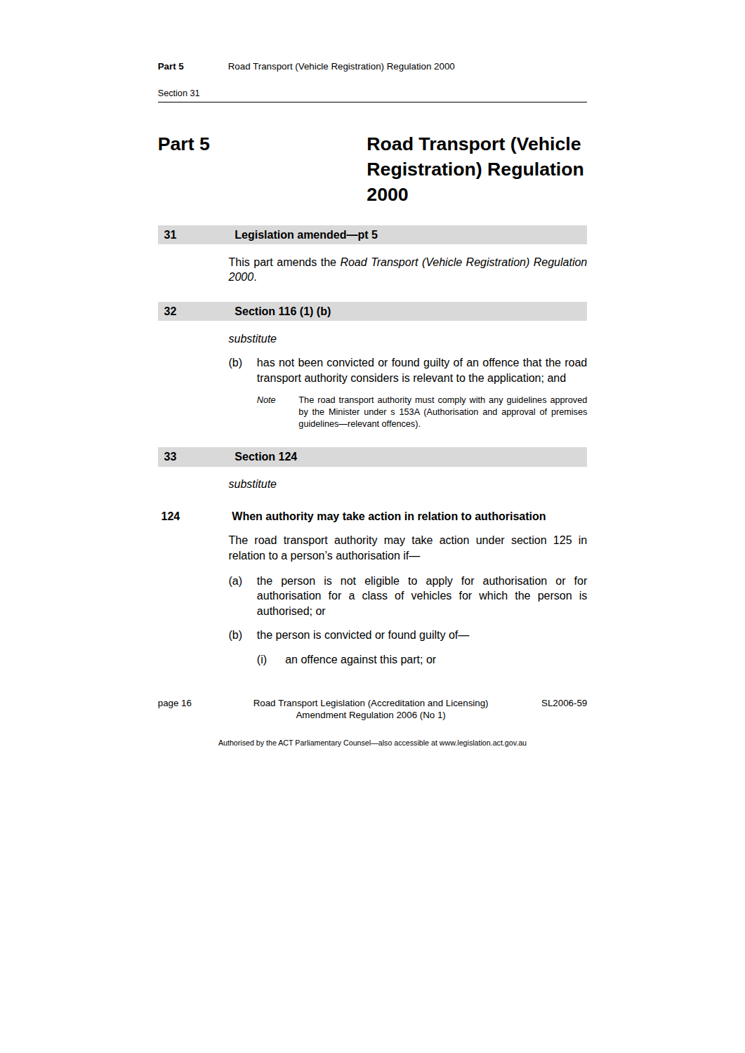Part 5
Road Transport (Vehicle Registration) Regulation 2000
Section 31
Part 5
Road Transport (Vehicle Registration) Regulation 2000
31
Legislation amended—pt 5
This part amends the Road Transport (Vehicle Registration) Regulation 2000.
32
Section 116 (1) (b)
substitute
(b)
has not been convicted or found guilty of an offence that the road transport authority considers is relevant to the application; and
Note
The road transport authority must comply with any guidelines approved by the Minister under s 153A (Authorisation and approval of premises guidelines—relevant offences).
33
Section 124
substitute
124
When authority may take action in relation to authorisation
The road transport authority may take action under section 125 in relation to a person’s authorisation if—
(a)
the person is not eligible to apply for authorisation or for authorisation for a class of vehicles for which the person is authorised; or
(b)
the person is convicted or found guilty of—
(i)
an offence against this part; or
page 16
Road Transport Legislation (Accreditation and Licensing)
Amendment Regulation 2006 (No 1)
SL2006-59
Authorised by the ACT Parliamentary Counsel—also accessible at www.legislation.act.gov.au